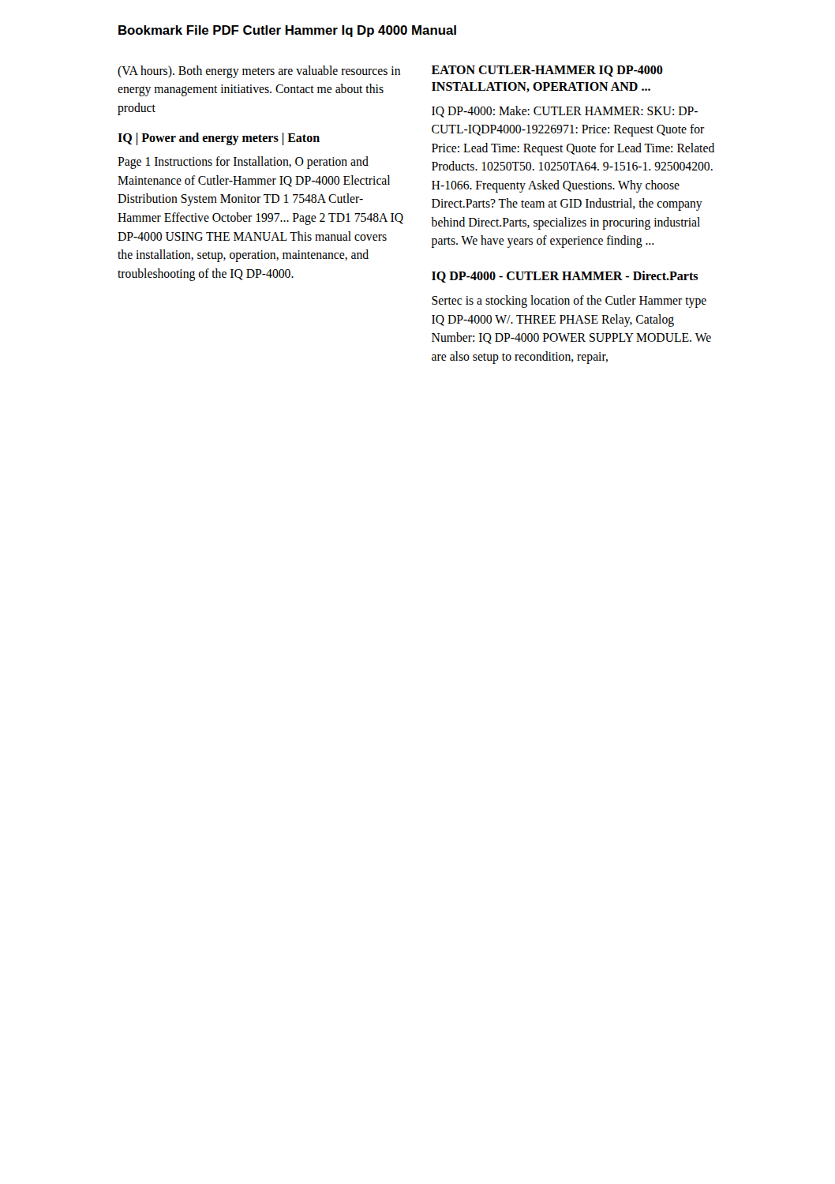Bookmark File PDF Cutler Hammer Iq Dp 4000 Manual
(VA hours). Both energy meters are valuable resources in energy management initiatives. Contact me about this product
IQ | Power and energy meters | Eaton
Page 1 Instructions for Installation, O peration and Maintenance of Cutler-Hammer IQ DP-4000 Electrical Distribution System Monitor TD 1 7548A Cutler-Hammer Effective October 1997... Page 2 TD1 7548A IQ DP-4000 USING THE MANUAL This manual covers the installation, setup, operation, maintenance, and troubleshooting of the IQ DP-4000.
EATON CUTLER-HAMMER IQ DP-4000 INSTALLATION, OPERATION AND ...
IQ DP-4000: Make: CUTLER HAMMER: SKU: DP-CUTL-IQDP4000-19226971: Price: Request Quote for Price: Lead Time: Request Quote for Lead Time: Related Products. 10250T50. 10250TA64. 9-1516-1. 925004200. H-1066. Frequenty Asked Questions. Why choose Direct.Parts? The team at GID Industrial, the company behind Direct.Parts, specializes in procuring industrial parts. We have years of experience finding ...
IQ DP-4000 - CUTLER HAMMER - Direct.Parts
Sertec is a stocking location of the Cutler Hammer type IQ DP-4000 W/. THREE PHASE Relay, Catalog Number: IQ DP-4000 POWER SUPPLY MODULE. We are also setup to recondition, repair,